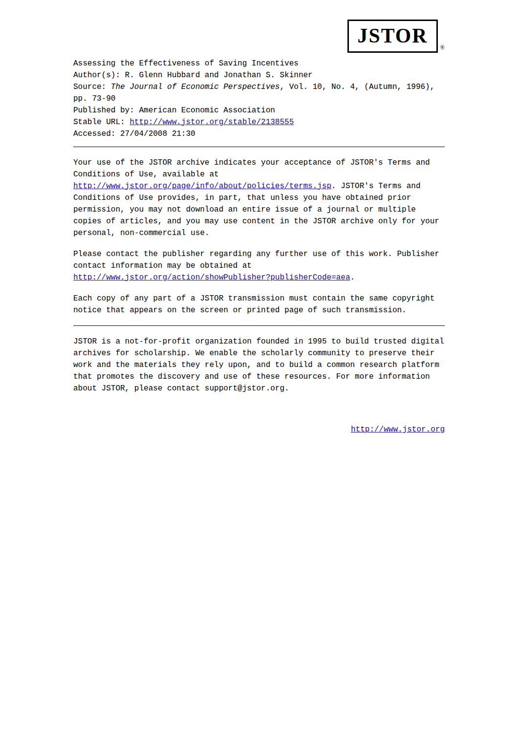JSTOR®
Assessing the Effectiveness of Saving Incentives
Author(s): R. Glenn Hubbard and Jonathan S. Skinner
Source: The Journal of Economic Perspectives, Vol. 10, No. 4, (Autumn, 1996), pp. 73-90
Published by: American Economic Association
Stable URL: http://www.jstor.org/stable/2138555
Accessed: 27/04/2008 21:30
Your use of the JSTOR archive indicates your acceptance of JSTOR's Terms and Conditions of Use, available at http://www.jstor.org/page/info/about/policies/terms.jsp. JSTOR's Terms and Conditions of Use provides, in part, that unless you have obtained prior permission, you may not download an entire issue of a journal or multiple copies of articles, and you may use content in the JSTOR archive only for your personal, non-commercial use.
Please contact the publisher regarding any further use of this work. Publisher contact information may be obtained at http://www.jstor.org/action/showPublisher?publisherCode=aea.
Each copy of any part of a JSTOR transmission must contain the same copyright notice that appears on the screen or printed page of such transmission.
JSTOR is a not-for-profit organization founded in 1995 to build trusted digital archives for scholarship. We enable the scholarly community to preserve their work and the materials they rely upon, and to build a common research platform that promotes the discovery and use of these resources. For more information about JSTOR, please contact support@jstor.org.
http://www.jstor.org